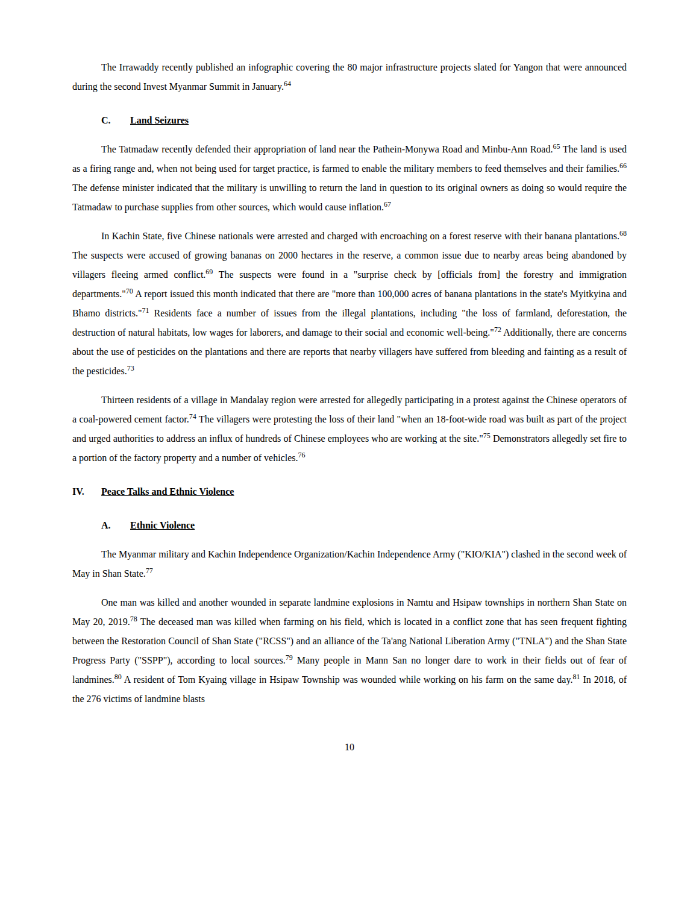The Irrawaddy recently published an infographic covering the 80 major infrastructure projects slated for Yangon that were announced during the second Invest Myanmar Summit in January.64
C. Land Seizures
The Tatmadaw recently defended their appropriation of land near the Pathein-Monywa Road and Minbu-Ann Road.65 The land is used as a firing range and, when not being used for target practice, is farmed to enable the military members to feed themselves and their families.66 The defense minister indicated that the military is unwilling to return the land in question to its original owners as doing so would require the Tatmadaw to purchase supplies from other sources, which would cause inflation.67
In Kachin State, five Chinese nationals were arrested and charged with encroaching on a forest reserve with their banana plantations.68 The suspects were accused of growing bananas on 2000 hectares in the reserve, a common issue due to nearby areas being abandoned by villagers fleeing armed conflict.69 The suspects were found in a "surprise check by [officials from] the forestry and immigration departments."70 A report issued this month indicated that there are "more than 100,000 acres of banana plantations in the state's Myitkyina and Bhamo districts."71 Residents face a number of issues from the illegal plantations, including "the loss of farmland, deforestation, the destruction of natural habitats, low wages for laborers, and damage to their social and economic well-being."72 Additionally, there are concerns about the use of pesticides on the plantations and there are reports that nearby villagers have suffered from bleeding and fainting as a result of the pesticides.73
Thirteen residents of a village in Mandalay region were arrested for allegedly participating in a protest against the Chinese operators of a coal-powered cement factor.74 The villagers were protesting the loss of their land "when an 18-foot-wide road was built as part of the project and urged authorities to address an influx of hundreds of Chinese employees who are working at the site."75 Demonstrators allegedly set fire to a portion of the factory property and a number of vehicles.76
IV. Peace Talks and Ethnic Violence
A. Ethnic Violence
The Myanmar military and Kachin Independence Organization/Kachin Independence Army ("KIO/KIA") clashed in the second week of May in Shan State.77
One man was killed and another wounded in separate landmine explosions in Namtu and Hsipaw townships in northern Shan State on May 20, 2019.78 The deceased man was killed when farming on his field, which is located in a conflict zone that has seen frequent fighting between the Restoration Council of Shan State ("RCSS") and an alliance of the Ta'ang National Liberation Army ("TNLA") and the Shan State Progress Party ("SSPP"), according to local sources.79 Many people in Mann San no longer dare to work in their fields out of fear of landmines.80 A resident of Tom Kyaing village in Hsipaw Township was wounded while working on his farm on the same day.81 In 2018, of the 276 victims of landmine blasts
10